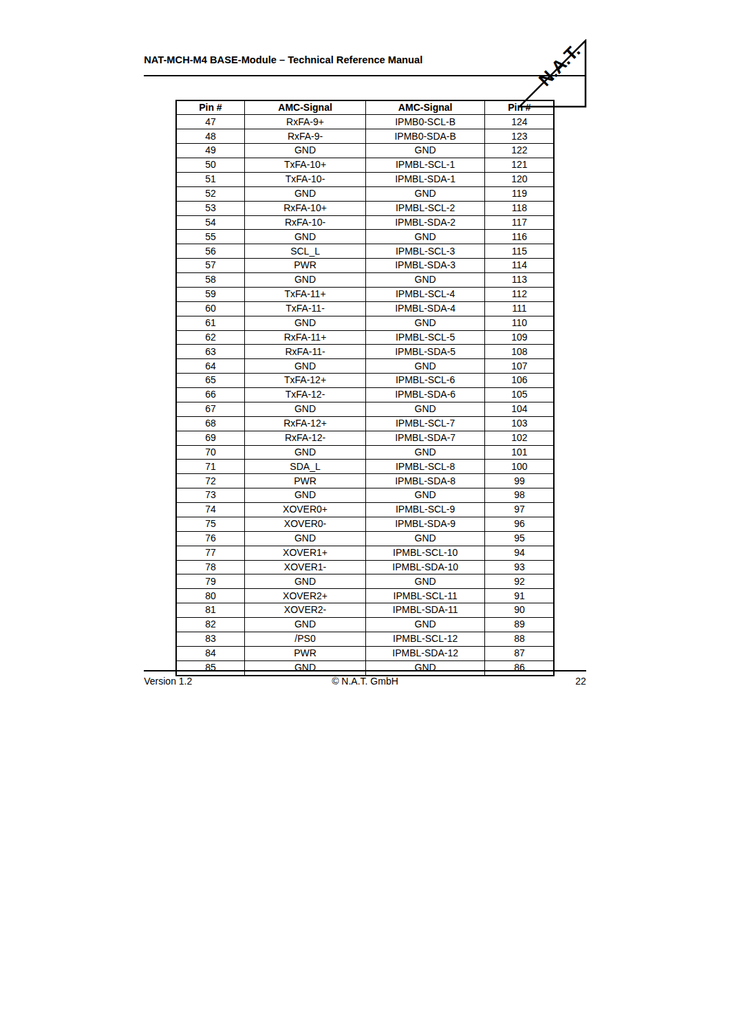NAT-MCH-M4 BASE-Module – Technical Reference Manual
N.A.T.
| Pin # | AMC-Signal | AMC-Signal | Pin # |
| --- | --- | --- | --- |
| 47 | RxFA-9+ | IPMB0-SCL-B | 124 |
| 48 | RxFA-9- | IPMB0-SDA-B | 123 |
| 49 | GND | GND | 122 |
| 50 | TxFA-10+ | IPMBL-SCL-1 | 121 |
| 51 | TxFA-10- | IPMBL-SDA-1 | 120 |
| 52 | GND | GND | 119 |
| 53 | RxFA-10+ | IPMBL-SCL-2 | 118 |
| 54 | RxFA-10- | IPMBL-SDA-2 | 117 |
| 55 | GND | GND | 116 |
| 56 | SCL_L | IPMBL-SCL-3 | 115 |
| 57 | PWR | IPMBL-SDA-3 | 114 |
| 58 | GND | GND | 113 |
| 59 | TxFA-11+ | IPMBL-SCL-4 | 112 |
| 60 | TxFA-11- | IPMBL-SDA-4 | 111 |
| 61 | GND | GND | 110 |
| 62 | RxFA-11+ | IPMBL-SCL-5 | 109 |
| 63 | RxFA-11- | IPMBL-SDA-5 | 108 |
| 64 | GND | GND | 107 |
| 65 | TxFA-12+ | IPMBL-SCL-6 | 106 |
| 66 | TxFA-12- | IPMBL-SDA-6 | 105 |
| 67 | GND | GND | 104 |
| 68 | RxFA-12+ | IPMBL-SCL-7 | 103 |
| 69 | RxFA-12- | IPMBL-SDA-7 | 102 |
| 70 | GND | GND | 101 |
| 71 | SDA_L | IPMBL-SCL-8 | 100 |
| 72 | PWR | IPMBL-SDA-8 | 99 |
| 73 | GND | GND | 98 |
| 74 | XOVER0+ | IPMBL-SCL-9 | 97 |
| 75 | XOVER0- | IPMBL-SDA-9 | 96 |
| 76 | GND | GND | 95 |
| 77 | XOVER1+ | IPMBL-SCL-10 | 94 |
| 78 | XOVER1- | IPMBL-SDA-10 | 93 |
| 79 | GND | GND | 92 |
| 80 | XOVER2+ | IPMBL-SCL-11 | 91 |
| 81 | XOVER2- | IPMBL-SDA-11 | 90 |
| 82 | GND | GND | 89 |
| 83 | /PS0 | IPMBL-SCL-12 | 88 |
| 84 | PWR | IPMBL-SDA-12 | 87 |
| 85 | GND | GND | 86 |
Version 1.2
© N.A.T. GmbH
22